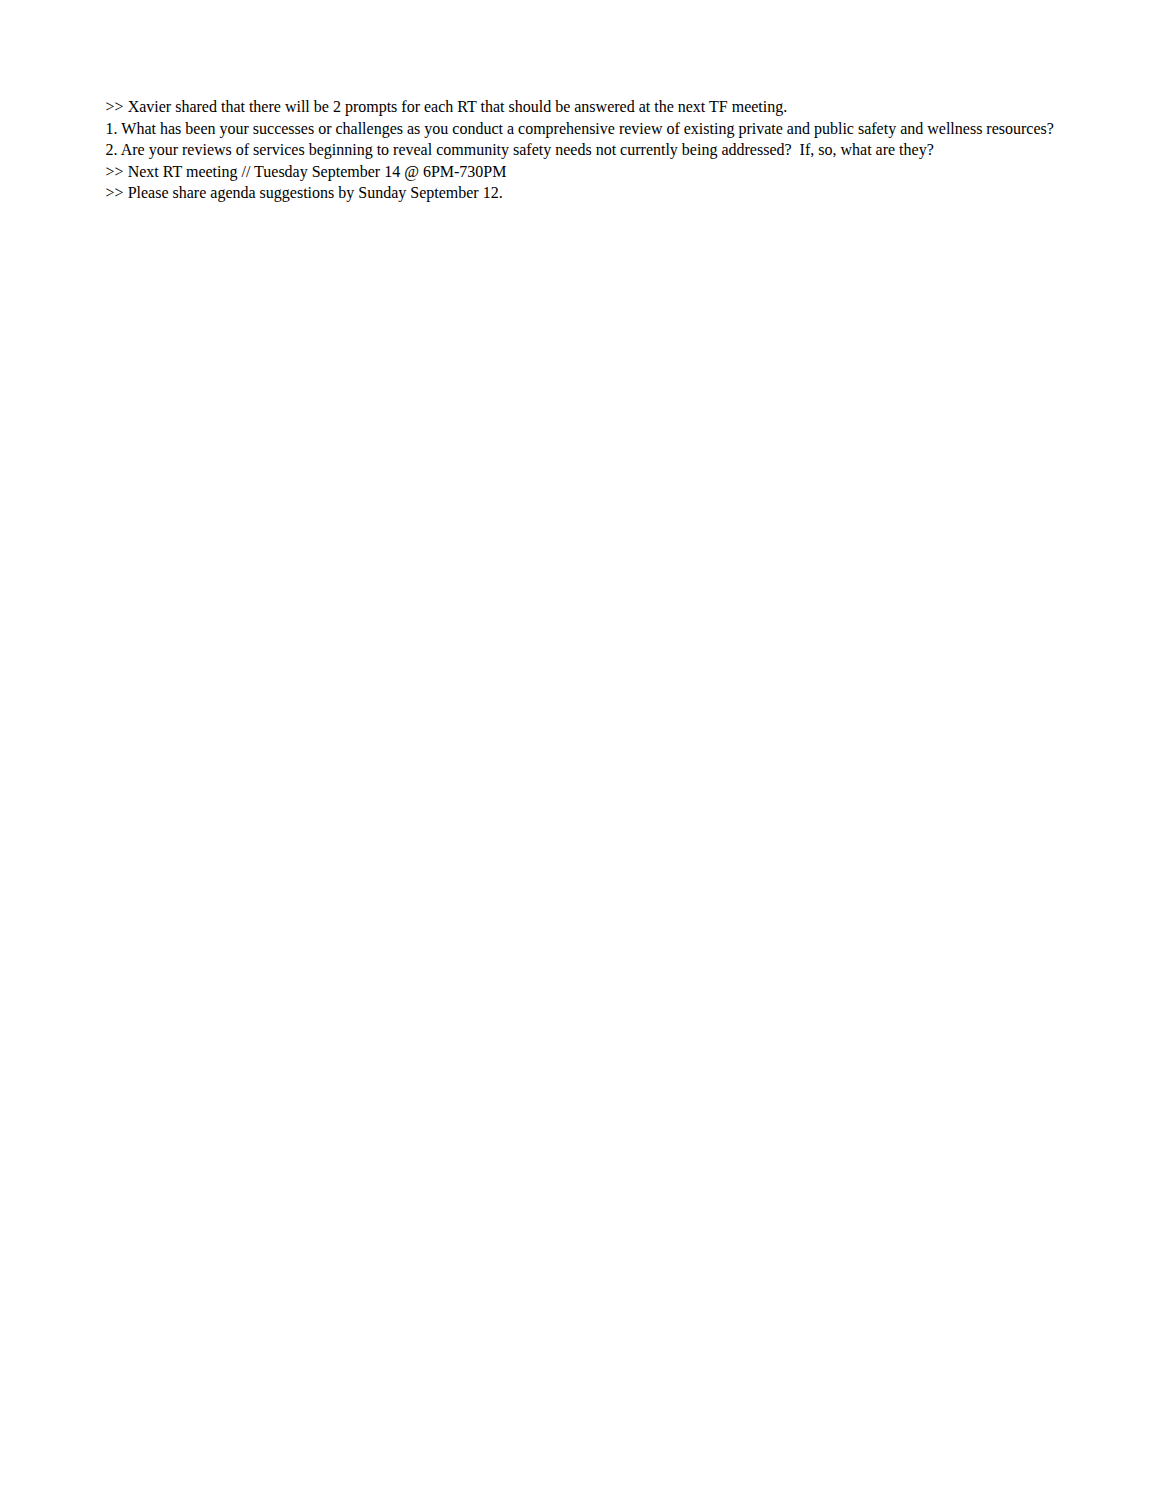>> Xavier shared that there will be 2 prompts for each RT that should be answered at the next TF meeting.
1. What has been your successes or challenges as you conduct a comprehensive review of existing private and public safety and wellness resources?
2. Are your reviews of services beginning to reveal community safety needs not currently being addressed? If, so, what are they?
>> Next RT meeting // Tuesday September 14 @ 6PM-730PM
>> Please share agenda suggestions by Sunday September 12.